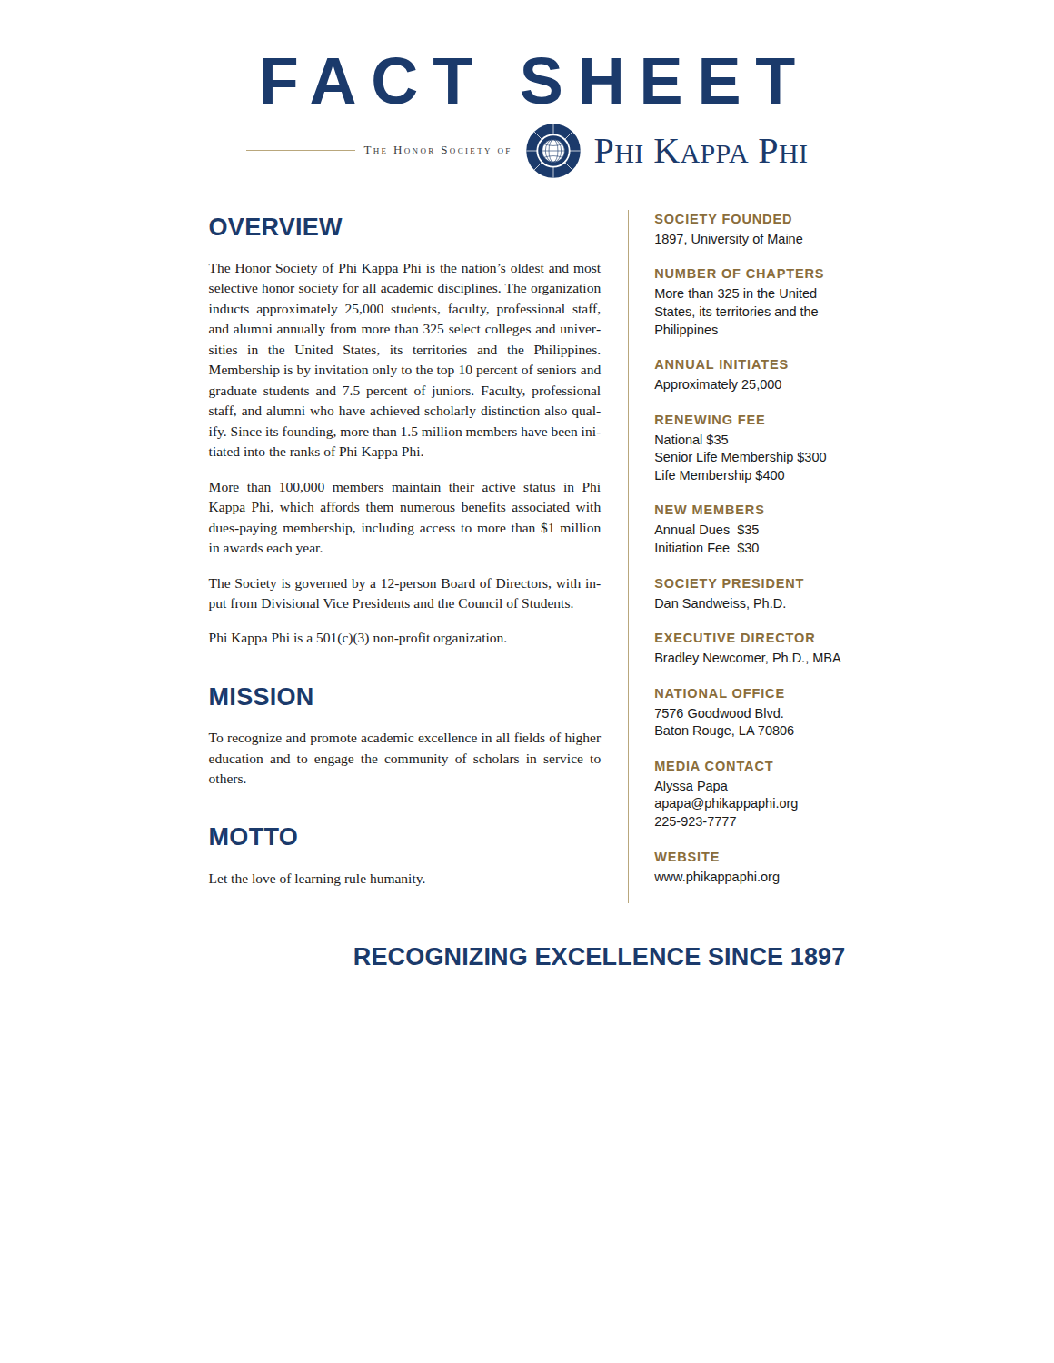FACT SHEET
The Honor Society of
ΦΚΦ
PHI KAPPA PHI
OVERVIEW
The Honor Society of Phi Kappa Phi is the nation’s oldest and most selective honor society for all academic disciplines. The organization inducts approximately 25,000 students, faculty, professional staff, and alumni annually from more than 325 select colleges and universities in the United States, its territories and the Philippines. Membership is by invitation only to the top 10 percent of seniors and graduate students and 7.5 percent of juniors. Faculty, professional staff, and alumni who have achieved scholarly distinction also qualify. Since its founding, more than 1.5 million members have been initiated into the ranks of Phi Kappa Phi.
More than 100,000 members maintain their active status in Phi Kappa Phi, which affords them numerous benefits associated with dues-paying membership, including access to more than $1 million in awards each year.
The Society is governed by a 12-person Board of Directors, with input from Divisional Vice Presidents and the Council of Students.
Phi Kappa Phi is a 501(c)(3) non-profit organization.
MISSION
To recognize and promote academic excellence in all fields of higher education and to engage the community of scholars in service to others.
MOTTO
Let the love of learning rule humanity.
Society Founded
1897, University of Maine
Number of Chapters
More than 325 in the United States, its territories and the Philippines
Annual Initiates
Approximately 25,000
Renewing Fee
National $35
Senior Life Membership $300
Life Membership $400
New Members
Annual Dues $35
Initiation Fee $30
Society President
Dan Sandweiss, Ph.D.
Executive Director
Bradley Newcomer, Ph.D., MBA
National Office
7576 Goodwood Blvd.
Baton Rouge, LA 70806
Media Contact
Alyssa Papa
apapa@phikappaphi.org
225-923-7777
Website
www.phikappaphi.org
RECOGNIZING EXCELLENCE SINCE 1897